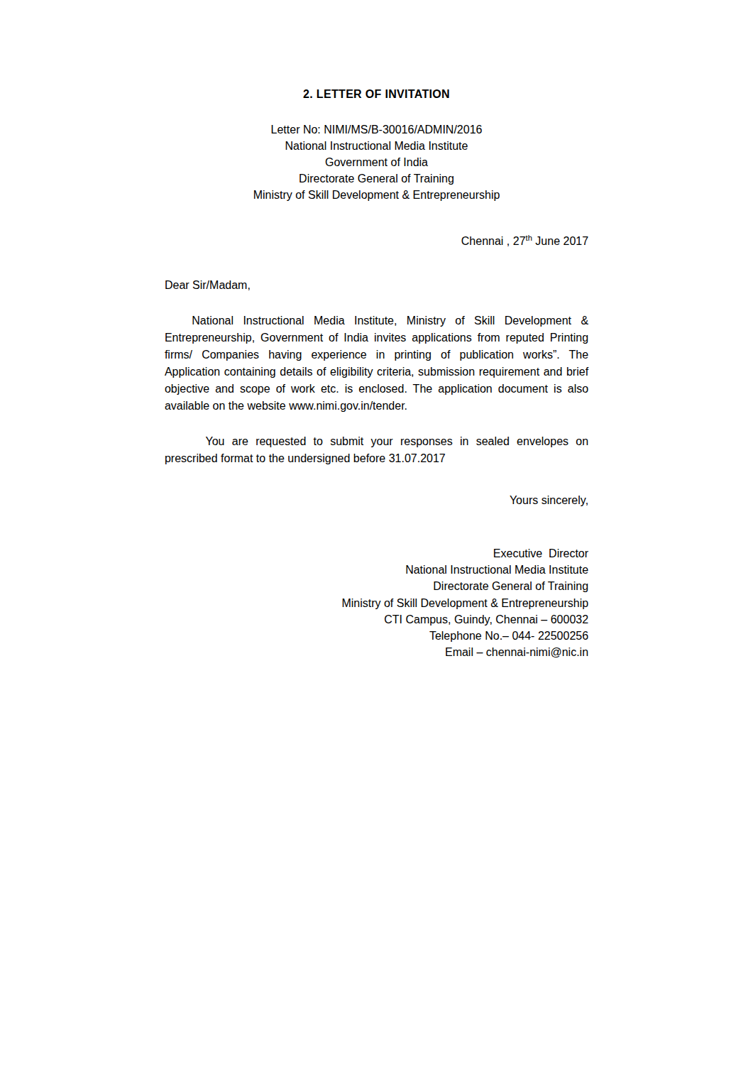2. LETTER OF INVITATION
Letter No: NIMI/MS/B-30016/ADMIN/2016
National Instructional Media Institute
Government of India
Directorate General of Training
Ministry of Skill Development & Entrepreneurship
Chennai , 27th June 2017
Dear Sir/Madam,
National Instructional Media Institute, Ministry of Skill Development & Entrepreneurship, Government of India invites applications from reputed Printing firms/ Companies having experience in printing of publication works”. The Application containing details of eligibility criteria, submission requirement and brief objective and scope of work etc. is enclosed. The application document is also available on the website www.nimi.gov.in/tender.
You are requested to submit your responses in sealed envelopes on prescribed format to the undersigned before 31.07.2017
Yours sincerely,
Executive Director
National Instructional Media Institute
Directorate General of Training
Ministry of Skill Development & Entrepreneurship
CTI Campus, Guindy, Chennai – 600032
Telephone No.– 044- 22500256
Email – chennai-nimi@nic.in